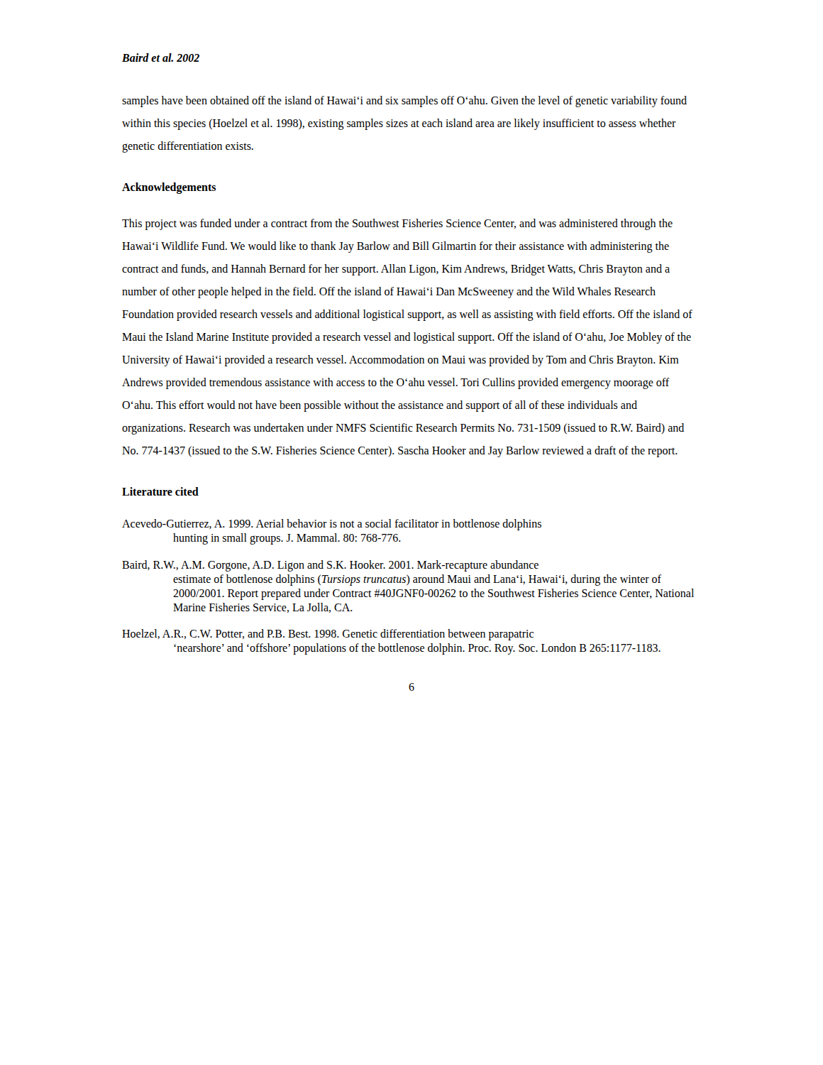Baird et al. 2002
samples have been obtained off the island of Hawaiʻi and six samples off Oʻahu. Given the level of genetic variability found within this species (Hoelzel et al. 1998), existing samples sizes at each island area are likely insufficient to assess whether genetic differentiation exists.
Acknowledgements
This project was funded under a contract from the Southwest Fisheries Science Center, and was administered through the Hawaiʻi Wildlife Fund. We would like to thank Jay Barlow and Bill Gilmartin for their assistance with administering the contract and funds, and Hannah Bernard for her support. Allan Ligon, Kim Andrews, Bridget Watts, Chris Brayton and a number of other people helped in the field. Off the island of Hawaiʻi Dan McSweeney and the Wild Whales Research Foundation provided research vessels and additional logistical support, as well as assisting with field efforts. Off the island of Maui the Island Marine Institute provided a research vessel and logistical support. Off the island of Oʻahu, Joe Mobley of the University of Hawaiʻi provided a research vessel. Accommodation on Maui was provided by Tom and Chris Brayton. Kim Andrews provided tremendous assistance with access to the Oʻahu vessel. Tori Cullins provided emergency moorage off Oʻahu. This effort would not have been possible without the assistance and support of all of these individuals and organizations. Research was undertaken under NMFS Scientific Research Permits No. 731-1509 (issued to R.W. Baird) and No. 774-1437 (issued to the S.W. Fisheries Science Center). Sascha Hooker and Jay Barlow reviewed a draft of the report.
Literature cited
Acevedo-Gutierrez, A. 1999. Aerial behavior is not a social facilitator in bottlenose dolphinshunting in small groups. J. Mammal. 80: 768-776.
Baird, R.W., A.M. Gorgone, A.D. Ligon and S.K. Hooker. 2001. Mark-recapture abundanceestimate of bottlenose dolphins (Tursiops truncatus) around Maui and Lanaʻi, Hawaiʻi, during the winter of 2000/2001. Report prepared under Contract #40JGNF0-00262 to the Southwest Fisheries Science Center, National Marine Fisheries Service, La Jolla, CA.
Hoelzel, A.R., C.W. Potter, and P.B. Best. 1998. Genetic differentiation between parapatric‘nearshore’ and ‘offshore’ populations of the bottlenose dolphin. Proc. Roy. Soc. London B 265:1177-1183.
6